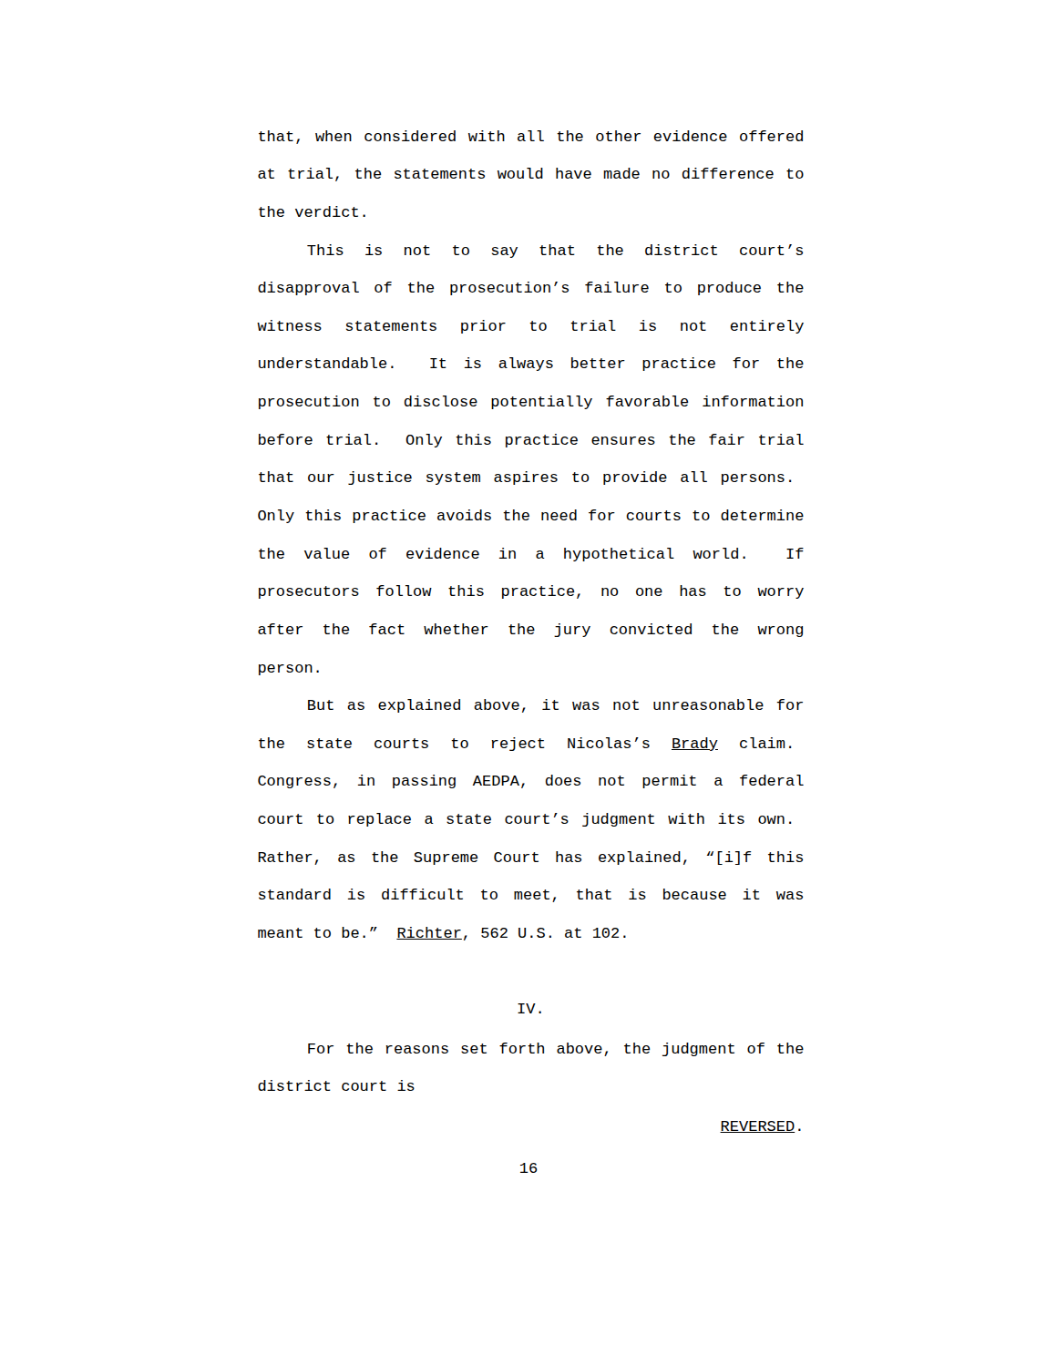that, when considered with all the other evidence offered at trial, the statements would have made no difference to the verdict.
This is not to say that the district court’s disapproval of the prosecution’s failure to produce the witness statements prior to trial is not entirely understandable. It is always better practice for the prosecution to disclose potentially favorable information before trial. Only this practice ensures the fair trial that our justice system aspires to provide all persons. Only this practice avoids the need for courts to determine the value of evidence in a hypothetical world. If prosecutors follow this practice, no one has to worry after the fact whether the jury convicted the wrong person.
But as explained above, it was not unreasonable for the state courts to reject Nicolas’s Brady claim. Congress, in passing AEDPA, does not permit a federal court to replace a state court’s judgment with its own. Rather, as the Supreme Court has explained, “[i]f this standard is difficult to meet, that is because it was meant to be.” Richter, 562 U.S. at 102.
IV.
For the reasons set forth above, the judgment of the district court is
REVERSED.
16